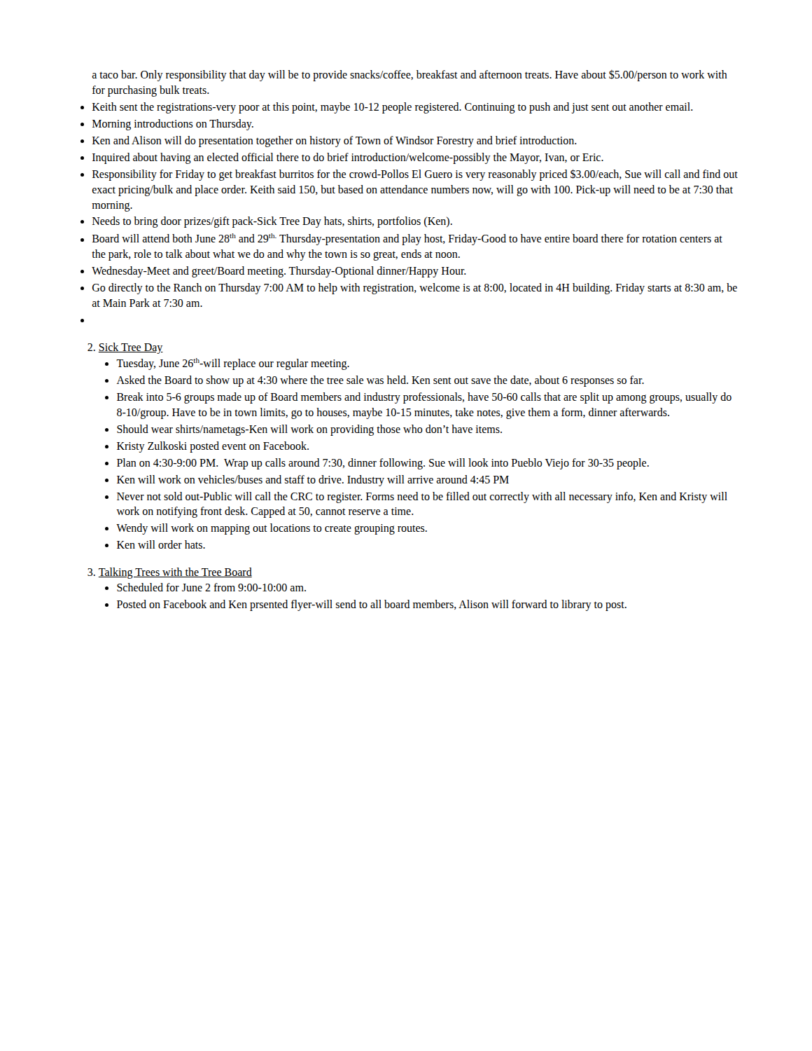a taco bar. Only responsibility that day will be to provide snacks/coffee, breakfast and afternoon treats. Have about $5.00/person to work with for purchasing bulk treats.
Keith sent the registrations-very poor at this point, maybe 10-12 people registered. Continuing to push and just sent out another email.
Morning introductions on Thursday.
Ken and Alison will do presentation together on history of Town of Windsor Forestry and brief introduction.
Inquired about having an elected official there to do brief introduction/welcome-possibly the Mayor, Ivan, or Eric.
Responsibility for Friday to get breakfast burritos for the crowd-Pollos El Guero is very reasonably priced $3.00/each, Sue will call and find out exact pricing/bulk and place order. Keith said 150, but based on attendance numbers now, will go with 100. Pick-up will need to be at 7:30 that morning.
Needs to bring door prizes/gift pack-Sick Tree Day hats, shirts, portfolios (Ken).
Board will attend both June 28th and 29th. Thursday-presentation and play host, Friday-Good to have entire board there for rotation centers at the park, role to talk about what we do and why the town is so great, ends at noon.
Wednesday-Meet and greet/Board meeting. Thursday-Optional dinner/Happy Hour.
Go directly to the Ranch on Thursday 7:00 AM to help with registration, welcome is at 8:00, located in 4H building. Friday starts at 8:30 am, be at Main Park at 7:30 am.
Sick Tree Day
Tuesday, June 26th-will replace our regular meeting.
Asked the Board to show up at 4:30 where the tree sale was held. Ken sent out save the date, about 6 responses so far.
Break into 5-6 groups made up of Board members and industry professionals, have 50-60 calls that are split up among groups, usually do 8-10/group. Have to be in town limits, go to houses, maybe 10-15 minutes, take notes, give them a form, dinner afterwards.
Should wear shirts/nametags-Ken will work on providing those who don’t have items.
Kristy Zulkoski posted event on Facebook.
Plan on 4:30-9:00 PM. Wrap up calls around 7:30, dinner following. Sue will look into Pueblo Viejo for 30-35 people.
Ken will work on vehicles/buses and staff to drive. Industry will arrive around 4:45 PM
Never not sold out-Public will call the CRC to register. Forms need to be filled out correctly with all necessary info, Ken and Kristy will work on notifying front desk. Capped at 50, cannot reserve a time.
Wendy will work on mapping out locations to create grouping routes.
Ken will order hats.
Talking Trees with the Tree Board
Scheduled for June 2 from 9:00-10:00 am.
Posted on Facebook and Ken prsented flyer-will send to all board members, Alison will forward to library to post.